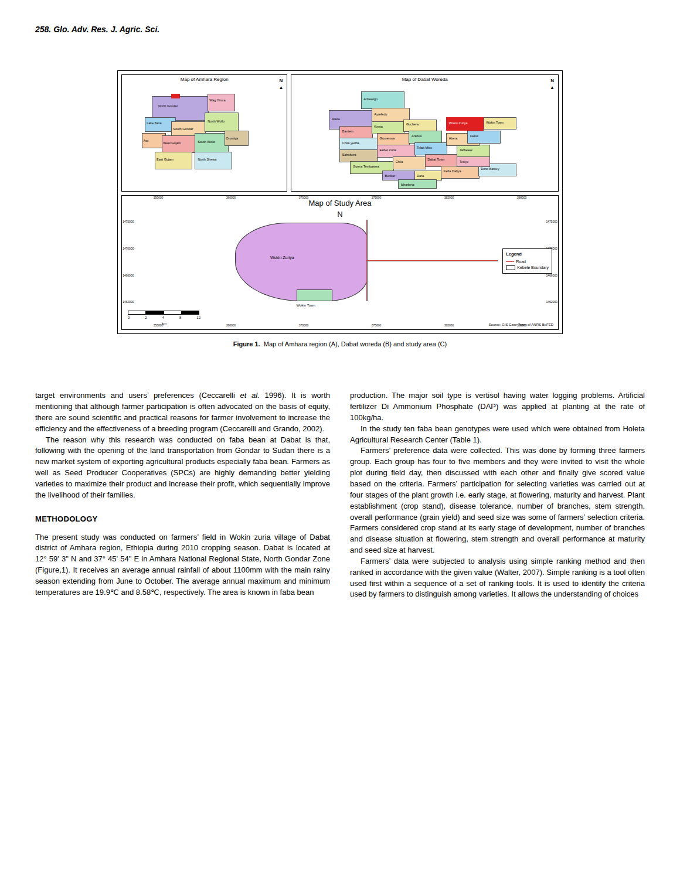258. Glo. Adv. Res. J. Agric. Sci.
Map of Amhara Region
N
▲
North Gondar
Wag Himra
Lake Tana
South Gondar
North Wollo
Awi
West Gojam
South Wollo
Oromiya
East Gojam
North Shewa
Map of Dabat Woreda
N
▲
Aritlewign
Atade
Ayrefedu
Bantem
Kenta
Guchera
Chila yedba
Gurnemsa
Arabus
Sahnbera
Eabet Zuria
Telak Mitte
Gowra Tembasera
Chila
Dabat Town
Benkar
Dara
Icharbeta
Kefta Dafiya
Doro Mamey
Jarbelew
Teslye
Abera
Dekul
Wokin Zuriya
Wokin Town
Map of Study Area
N
▲
350000360000370000375000382000388000
350000360000370000375000382000388000
1475000
1470000
1466000
1462000
1475000
1470000
1466000
1462000
Wokin Zuriya
Wokin Town
Legend
Road
Kebele Boundary
024812
km
Source: GIS Case Team of ANRS BoFED
Figure 1. Map of Amhara region (A), Dabat woreda (B) and study area (C)
target environments and users’ preferences (Ceccarelli et al. 1996). It is worth mentioning that although farmer participation is often advocated on the basis of equity, there are sound scientific and practical reasons for farmer involvement to increase the efficiency and the effectiveness of a breeding program (Ceccarelli and Grando, 2002).
The reason why this research was conducted on faba bean at Dabat is that, following with the opening of the land transportation from Gondar to Sudan there is a new market system of exporting agricultural products especially faba bean. Farmers as well as Seed Producer Cooperatives (SPCs) are highly demanding better yielding varieties to maximize their product and increase their profit, which sequentially improve the livelihood of their families.
METHODOLOGY
The present study was conducted on farmers’ field in Wokin zuria village of Dabat district of Amhara region, Ethiopia during 2010 cropping season. Dabat is located at 12° 59' 3" N and 37° 45' 54" E in Amhara National Regional State, North Gondar Zone (Figure,1). It receives an average annual rainfall of about 1100mm with the main rainy season extending from June to October. The average annual maximum and minimum temperatures are 19.9℃ and 8.58℃, respectively. The area is known in faba bean
production. The major soil type is vertisol having water logging problems. Artificial fertilizer Di Ammonium Phosphate (DAP) was applied at planting at the rate of 100kg/ha.
In the study ten faba bean genotypes were used which were obtained from Holeta Agricultural Research Center (Table 1).
Farmers’ preference data were collected. This was done by forming three farmers group. Each group has four to five members and they were invited to visit the whole plot during field day, then discussed with each other and finally give scored value based on the criteria. Farmers’ participation for selecting varieties was carried out at four stages of the plant growth i.e. early stage, at flowering, maturity and harvest. Plant establishment (crop stand), disease tolerance, number of branches, stem strength, overall performance (grain yield) and seed size was some of farmers’ selection criteria. Farmers considered crop stand at its early stage of development, number of branches and disease situation at flowering, stem strength and overall performance at maturity and seed size at harvest.
Farmers’ data were subjected to analysis using simple ranking method and then ranked in accordance with the given value (Walter, 2007). Simple ranking is a tool often used first within a sequence of a set of ranking tools. It is used to identify the criteria used by farmers to distinguish among varieties. It allows the understanding of choices